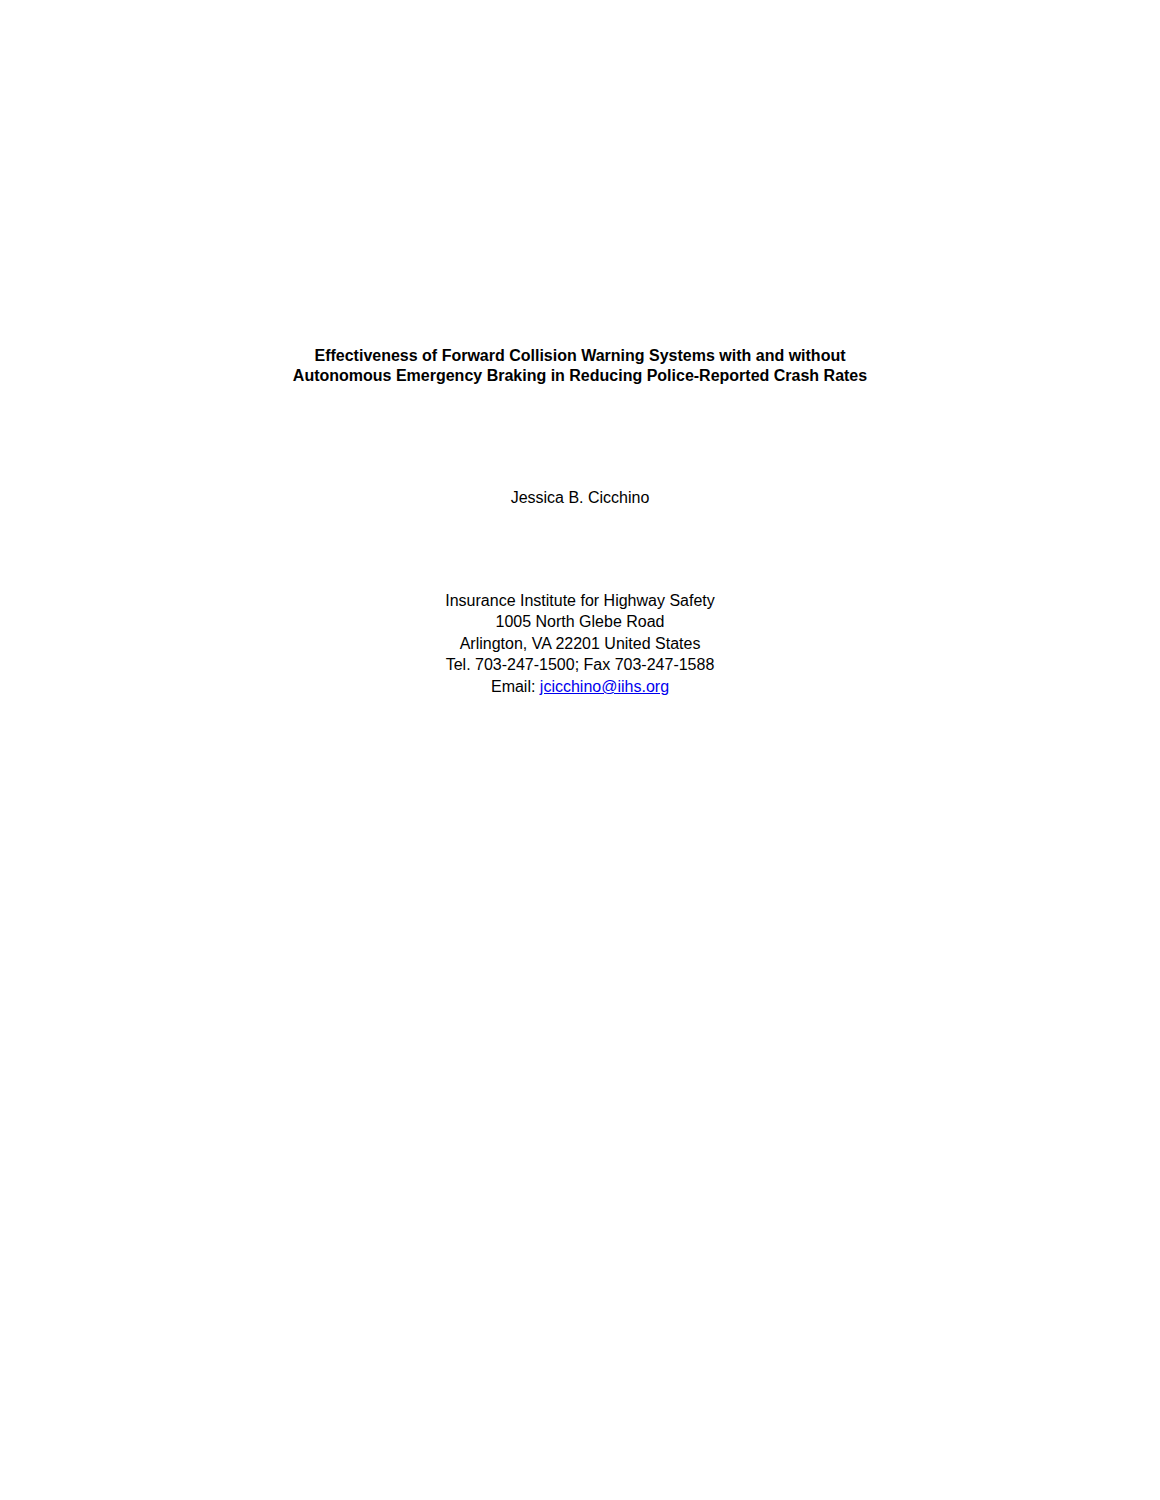Effectiveness of Forward Collision Warning Systems with and without Autonomous Emergency Braking in Reducing Police-Reported Crash Rates
Jessica B. Cicchino
Insurance Institute for Highway Safety
1005 North Glebe Road
Arlington, VA 22201 United States
Tel. 703-247-1500; Fax 703-247-1588
Email: jcicchino@iihs.org